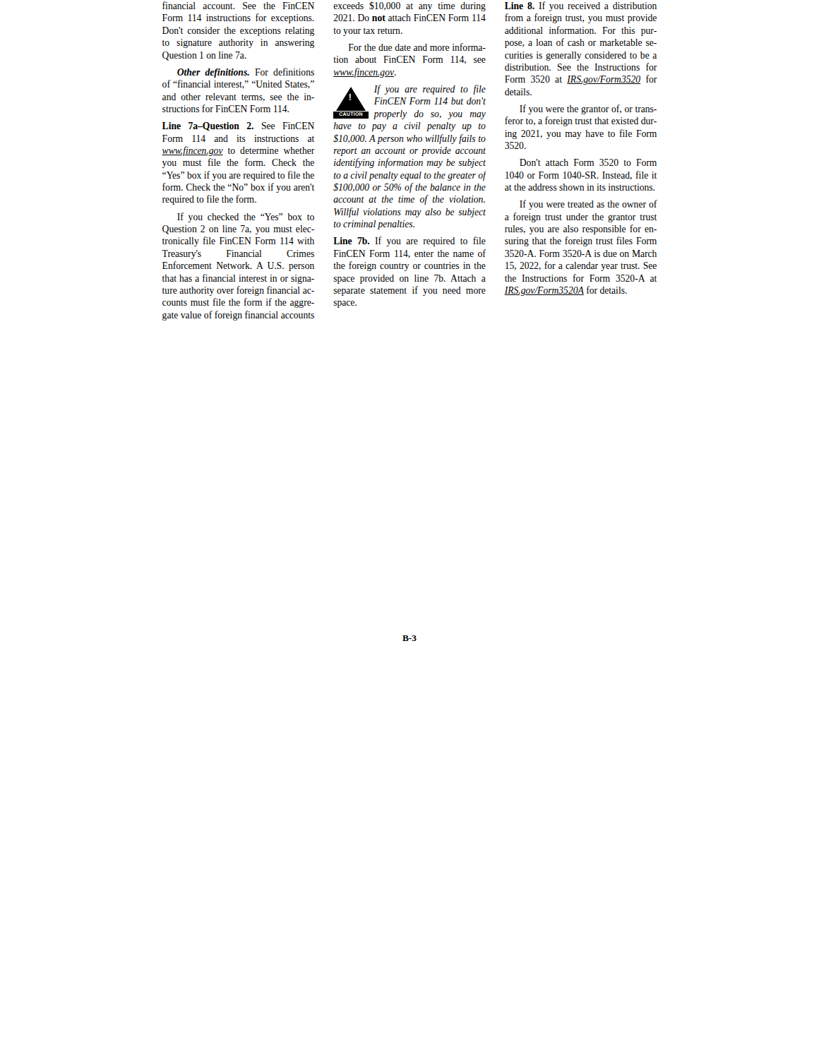financial account. See the FinCEN Form 114 instructions for exceptions. Don't consider the exceptions relating to signature authority in answering Question 1 on line 7a.
Other definitions. For definitions of “financial interest,” “United States,” and other relevant terms, see the instructions for FinCEN Form 114.
Line 7a–Question 2. See FinCEN Form 114 and its instructions at www.fincen.gov to determine whether you must file the form. Check the “Yes” box if you are required to file the form. Check the “No” box if you aren't required to file the form.
If you checked the “Yes” box to Question 2 on line 7a, you must electronically file FinCEN Form 114 with Treasury's Financial Crimes Enforcement Network. A U.S. person that has a financial interest in or signature authority over foreign financial accounts must file the form if the aggregate value of foreign financial accounts exceeds $10,000 at any time during 2021. Do not attach FinCEN Form 114 to your tax return.
For the due date and more information about FinCEN Form 114, see www.fincen.gov.
CAUTION
If you are required to file FinCEN Form 114 but don't properly do so, you may have to pay a civil penalty up to $10,000. A person who willfully fails to report an account or provide account identifying information may be subject to a civil penalty equal to the greater of $100,000 or 50% of the balance in the account at the time of the violation. Willful violations may also be subject to criminal penalties.
Line 7b. If you are required to file FinCEN Form 114, enter the name of the foreign country or countries in the space provided on line 7b. Attach a separate statement if you need more space.
Line 8. If you received a distribution from a foreign trust, you must provide additional information. For this purpose, a loan of cash or marketable securities is generally considered to be a distribution. See the Instructions for Form 3520 at IRS.gov/Form3520 for details.
If you were the grantor of, or transferor to, a foreign trust that existed during 2021, you may have to file Form 3520.
Don't attach Form 3520 to Form 1040 or Form 1040-SR. Instead, file it at the address shown in its instructions.
If you were treated as the owner of a foreign trust under the grantor trust rules, you are also responsible for ensuring that the foreign trust files Form 3520-A. Form 3520-A is due on March 15, 2022, for a calendar year trust. See the Instructions for Form 3520-A at IRS.gov/Form3520A for details.
B-3